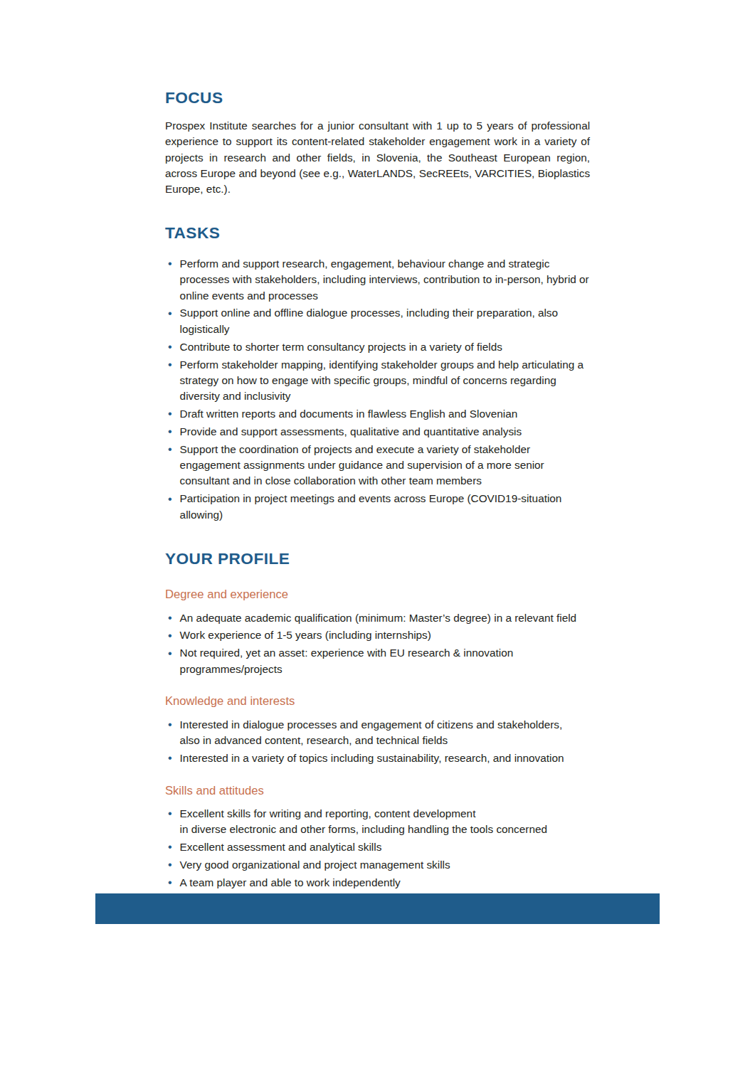FOCUS
Prospex Institute searches for a junior consultant with 1 up to 5 years of professional experience to support its content-related stakeholder engagement work in a variety of projects in research and other fields, in Slovenia, the Southeast European region, across Europe and beyond (see e.g., WaterLANDS, SecREEts, VARCITIES, Bioplastics Europe, etc.).
TASKS
Perform and support research, engagement, behaviour change and strategic processes with stakeholders, including interviews, contribution to in-person, hybrid or online events and processes
Support online and offline dialogue processes, including their preparation, also logistically
Contribute to shorter term consultancy projects in a variety of fields
Perform stakeholder mapping, identifying stakeholder groups and help articulating a strategy on how to engage with specific groups, mindful of concerns regarding diversity and inclusivity
Draft written reports and documents in flawless English and Slovenian
Provide and support assessments, qualitative and quantitative analysis
Support the coordination of projects and execute a variety of stakeholder engagement assignments under guidance and supervision of a more senior consultant and in close collaboration with other team members
Participation in project meetings and events across Europe (COVID19-situation allowing)
YOUR PROFILE
Degree and experience
An adequate academic qualification (minimum: Master’s degree) in a relevant field
Work experience of 1-5 years (including internships)
Not required, yet an asset: experience with EU research & innovation programmes/projects
Knowledge and interests
Interested in dialogue processes and engagement of citizens and stakeholders,
also in advanced content, research, and technical fields
Interested in a variety of topics including sustainability, research, and innovation
Skills and attitudes
Excellent skills for writing and reporting, content development
in diverse electronic and other forms, including handling the tools concerned
Excellent assessment and analytical skills
Very good organizational and project management skills
A team player and able to work independently
Professional, open-minded, pro-active, respectful, and user-/customer-friendly attitude